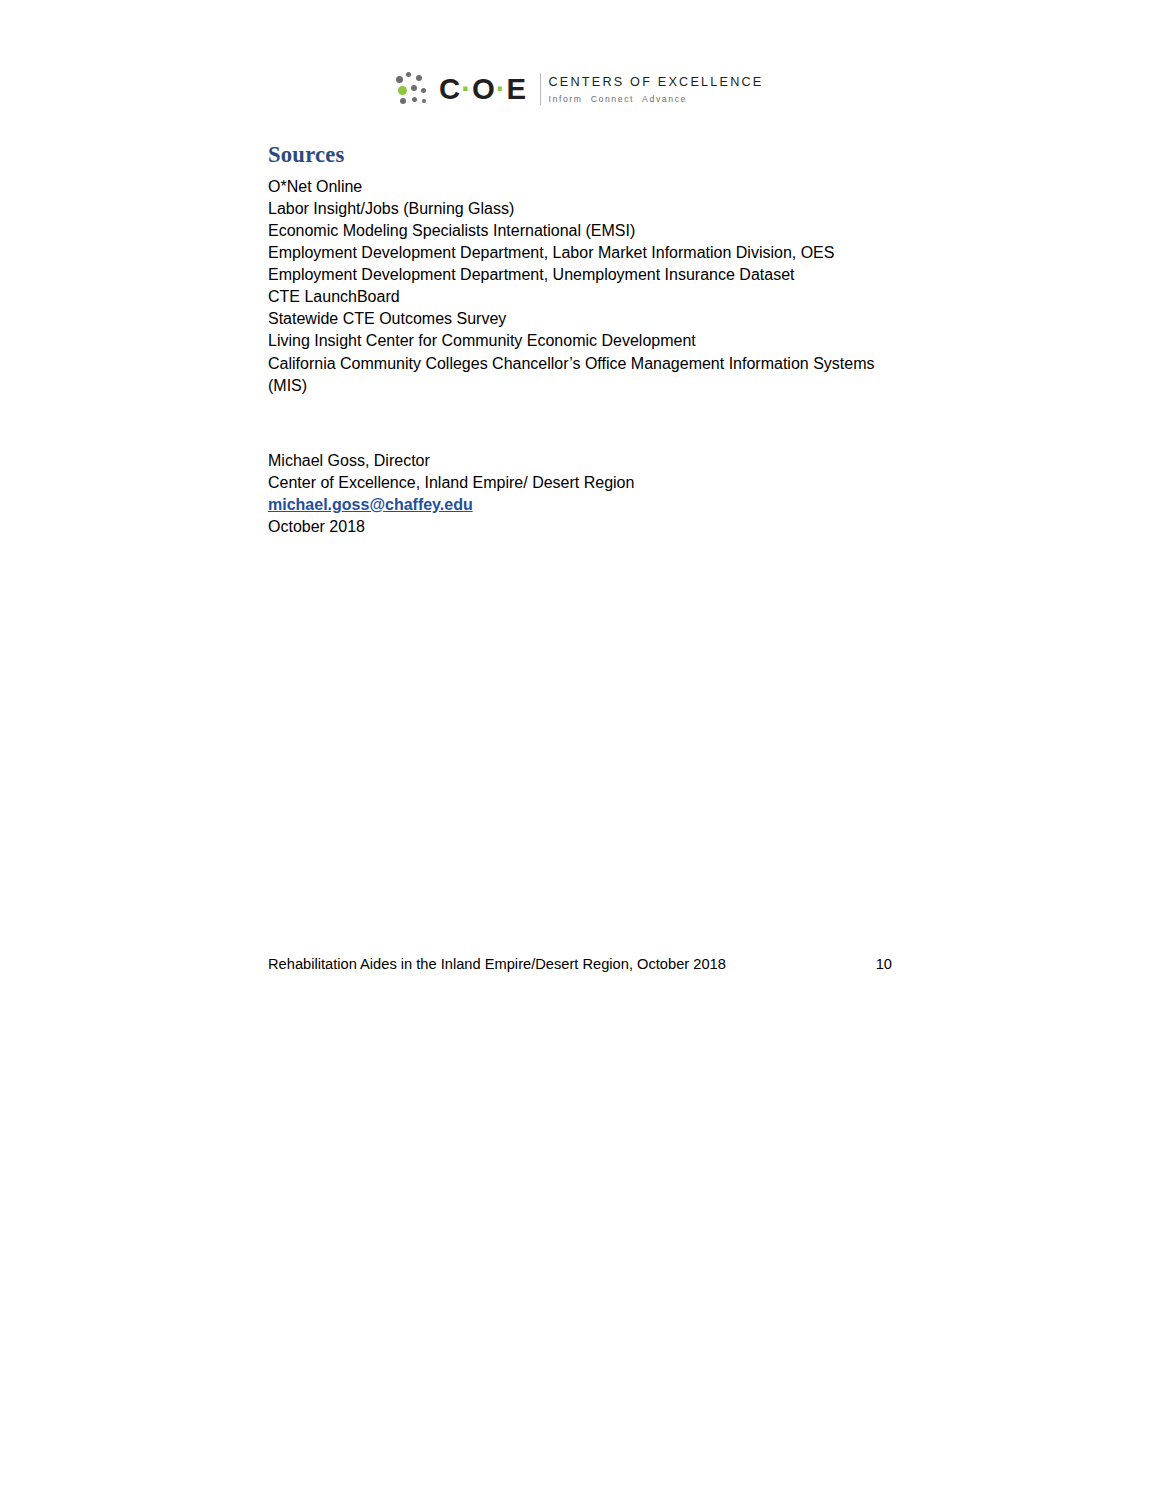C·O·E CENTERS OF EXCELLENCE
Inform Connect Advance
Sources
O*Net Online
Labor Insight/Jobs (Burning Glass)
Economic Modeling Specialists International (EMSI)
Employment Development Department, Labor Market Information Division, OES
Employment Development Department, Unemployment Insurance Dataset
CTE LaunchBoard
Statewide CTE Outcomes Survey
Living Insight Center for Community Economic Development
California Community Colleges Chancellor’s Office Management Information Systems (MIS)
Michael Goss, Director
Center of Excellence, Inland Empire/ Desert Region
michael.goss@chaffey.edu
October 2018
Rehabilitation Aides in the Inland Empire/Desert Region, October 2018 10